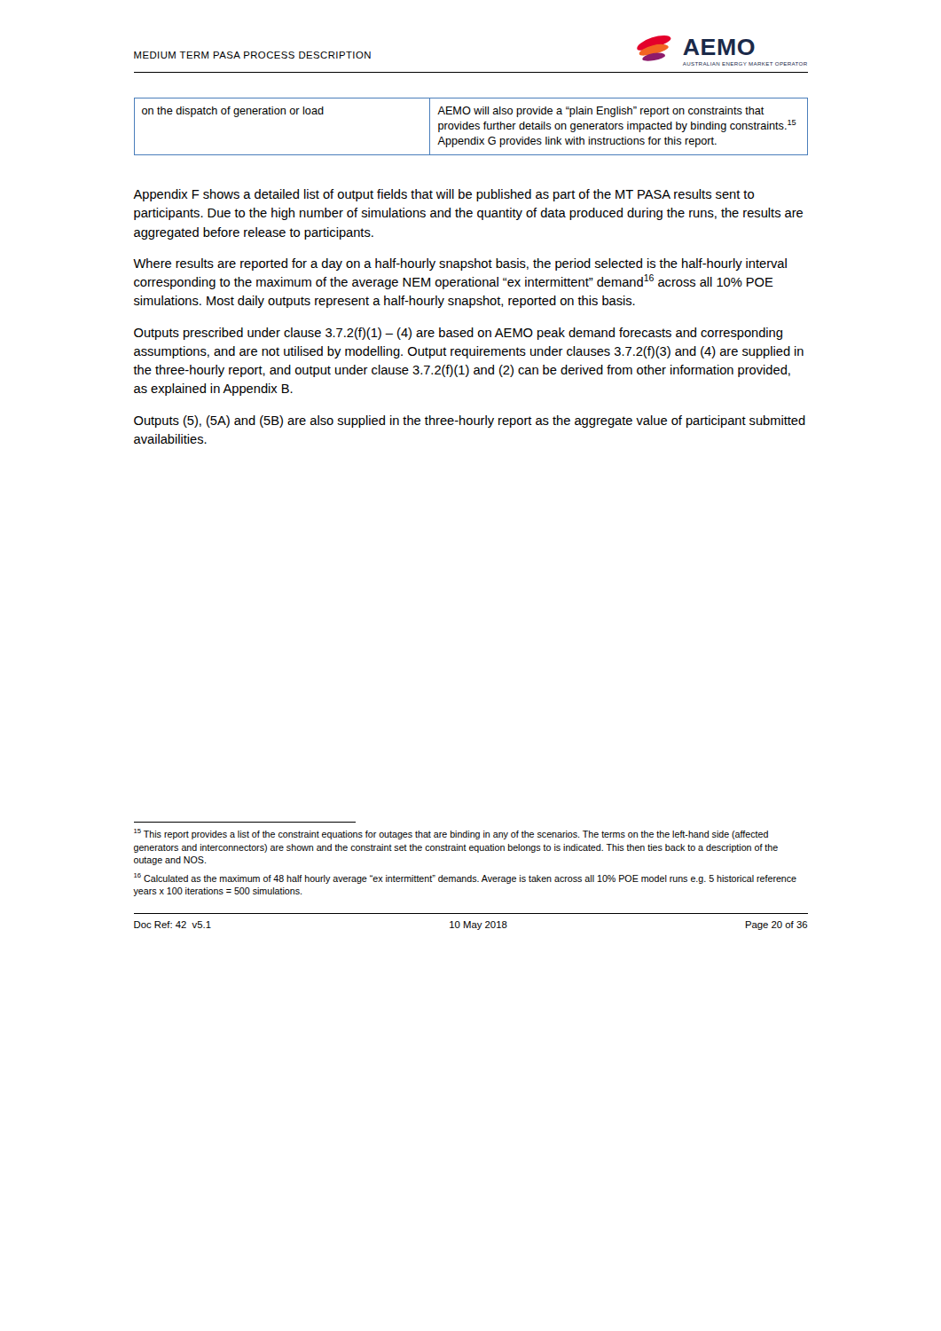Medium Term PASA Process Description
AEMO AUSTRALIAN ENERGY MARKET OPERATOR
| on the dispatch of generation or load | AEMO will also provide a “plain English” report on constraints that provides further details on generators impacted by binding constraints. 15 Appendix G provides link with instructions for this report. |
Appendix F shows a detailed list of output fields that will be published as part of the MT PASA results sent to participants. Due to the high number of simulations and the quantity of data produced during the runs, the results are aggregated before release to participants.
Where results are reported for a day on a half-hourly snapshot basis, the period selected is the half-hourly interval corresponding to the maximum of the average NEM operational “ex intermittent” demand16 across all 10% POE simulations. Most daily outputs represent a half-hourly snapshot, reported on this basis.
Outputs prescribed under clause 3.7.2(f)(1) – (4) are based on AEMO peak demand forecasts and corresponding assumptions, and are not utilised by modelling. Output requirements under clauses 3.7.2(f)(3) and (4) are supplied in the three-hourly report, and output under clause 3.7.2(f)(1) and (2) can be derived from other information provided, as explained in Appendix B.
Outputs (5), (5A) and (5B) are also supplied in the three-hourly report as the aggregate value of participant submitted availabilities.
15 This report provides a list of the constraint equations for outages that are binding in any of the scenarios. The terms on the the left-hand side (affected generators and interconnectors) are shown and the constraint set the constraint equation belongs to is indicated. This then ties back to a description of the outage and NOS.
16 Calculated as the maximum of 48 half hourly average “ex intermittent” demands. Average is taken across all 10% POE model runs e.g. 5 historical reference years x 100 iterations = 500 simulations.
Doc Ref: 42 v5.1
10 May 2018
Page 20 of 36